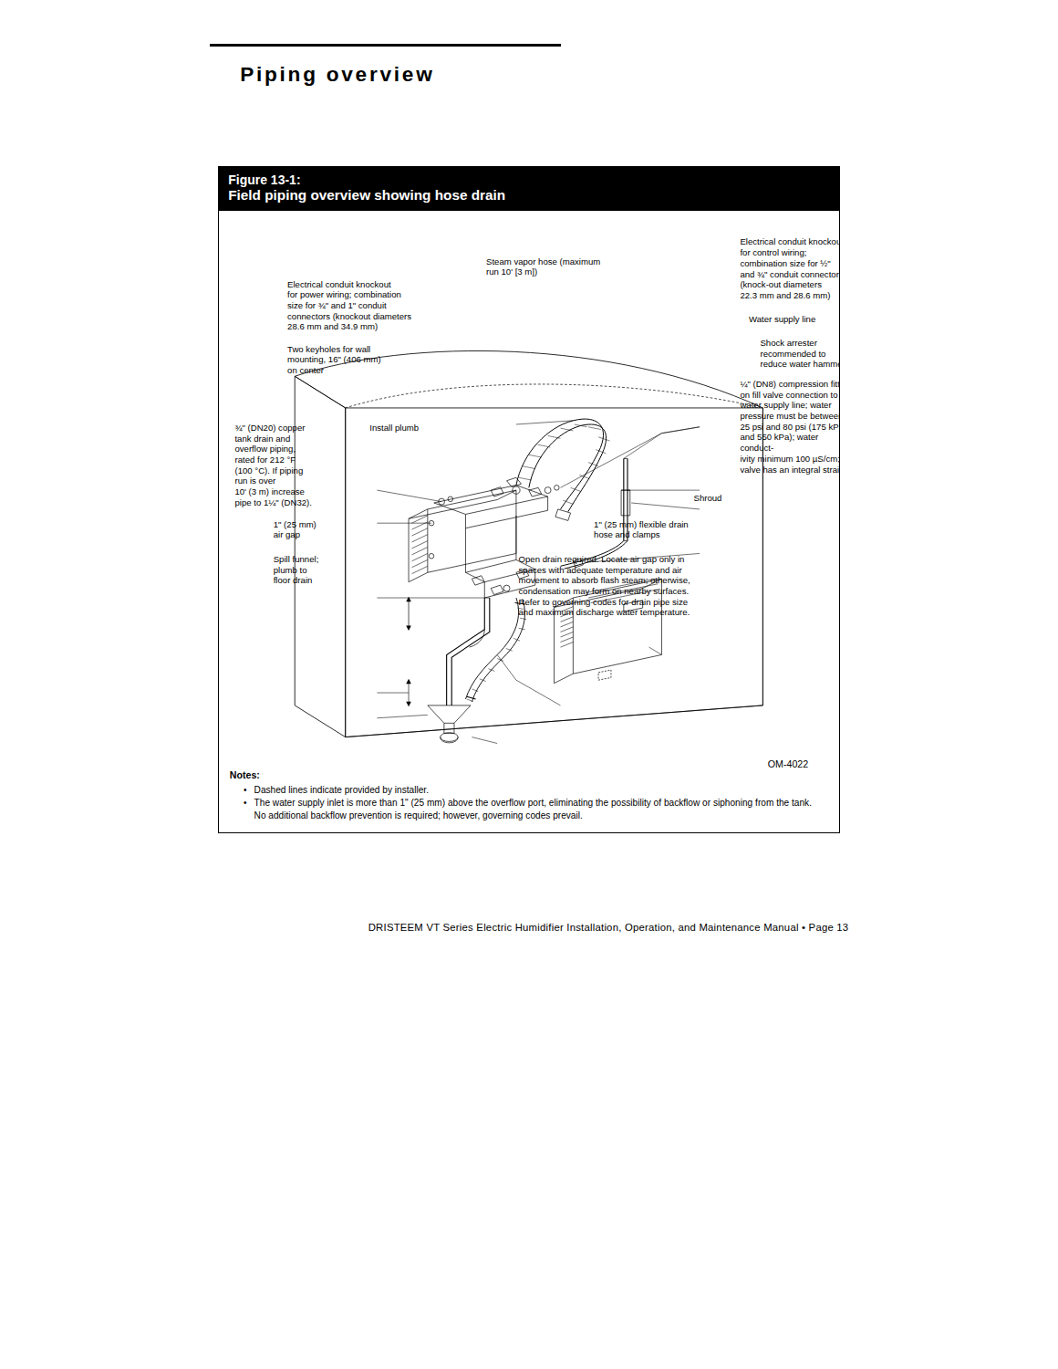Piping overview
Figure 13-1: Field piping overview showing hose drain
Steam vapor hose (maximum
run 10' [3 m])
Electrical conduit knockout
for control wiring;
combination size for ½"
and ¾" conduit connectors
(knock-out diameters
22.3 mm and 28.6 mm)
Water supply line
Shock arrester
recommended to
reduce water hammer
¼" (DN8) compression fitting
on fill valve connection to
water supply line; water
pressure must be between
25 psi and 80 psi (175 kPa
and 550 kPa); water conduct-
ivity minimum 100 µS/cm; fill
valve has an integral strainer
Electrical conduit knockout
for power wiring; combination
size for ¾" and 1" conduit
connectors (knockout diameters
28.6 mm and 34.9 mm)
Two keyholes for wall
mounting, 16" (406 mm)
on center
¾" (DN20) copper
tank drain and
overflow piping,
rated for 212 °F
(100 °C). If piping
run is over
10' (3 m) increase
pipe to 1¼" (DN32).
Install plumb
1" (25 mm)
air gap
Spill funnel;
plumb to
floor drain
1" (25 mm) flexible drain
hose and clamps
Shroud
Open drain required. Locate air gap only in
spaces with adequate temperature and air
movement to absorb flash steam; otherwise,
condensation may form on nearby surfaces.
Refer to governing codes for drain pipe size
and maximum discharge water temperature.
OM-4022
Notes:
Dashed lines indicate provided by installer.
The water supply inlet is more than 1" (25 mm) above the overflow port, eliminating the possibility of backflow or siphoning from the tank. No additional backflow prevention is required; however, governing codes prevail.
DRISTEEM VT Series Electric Humidifier Installation, Operation, and Maintenance Manual • Page 13